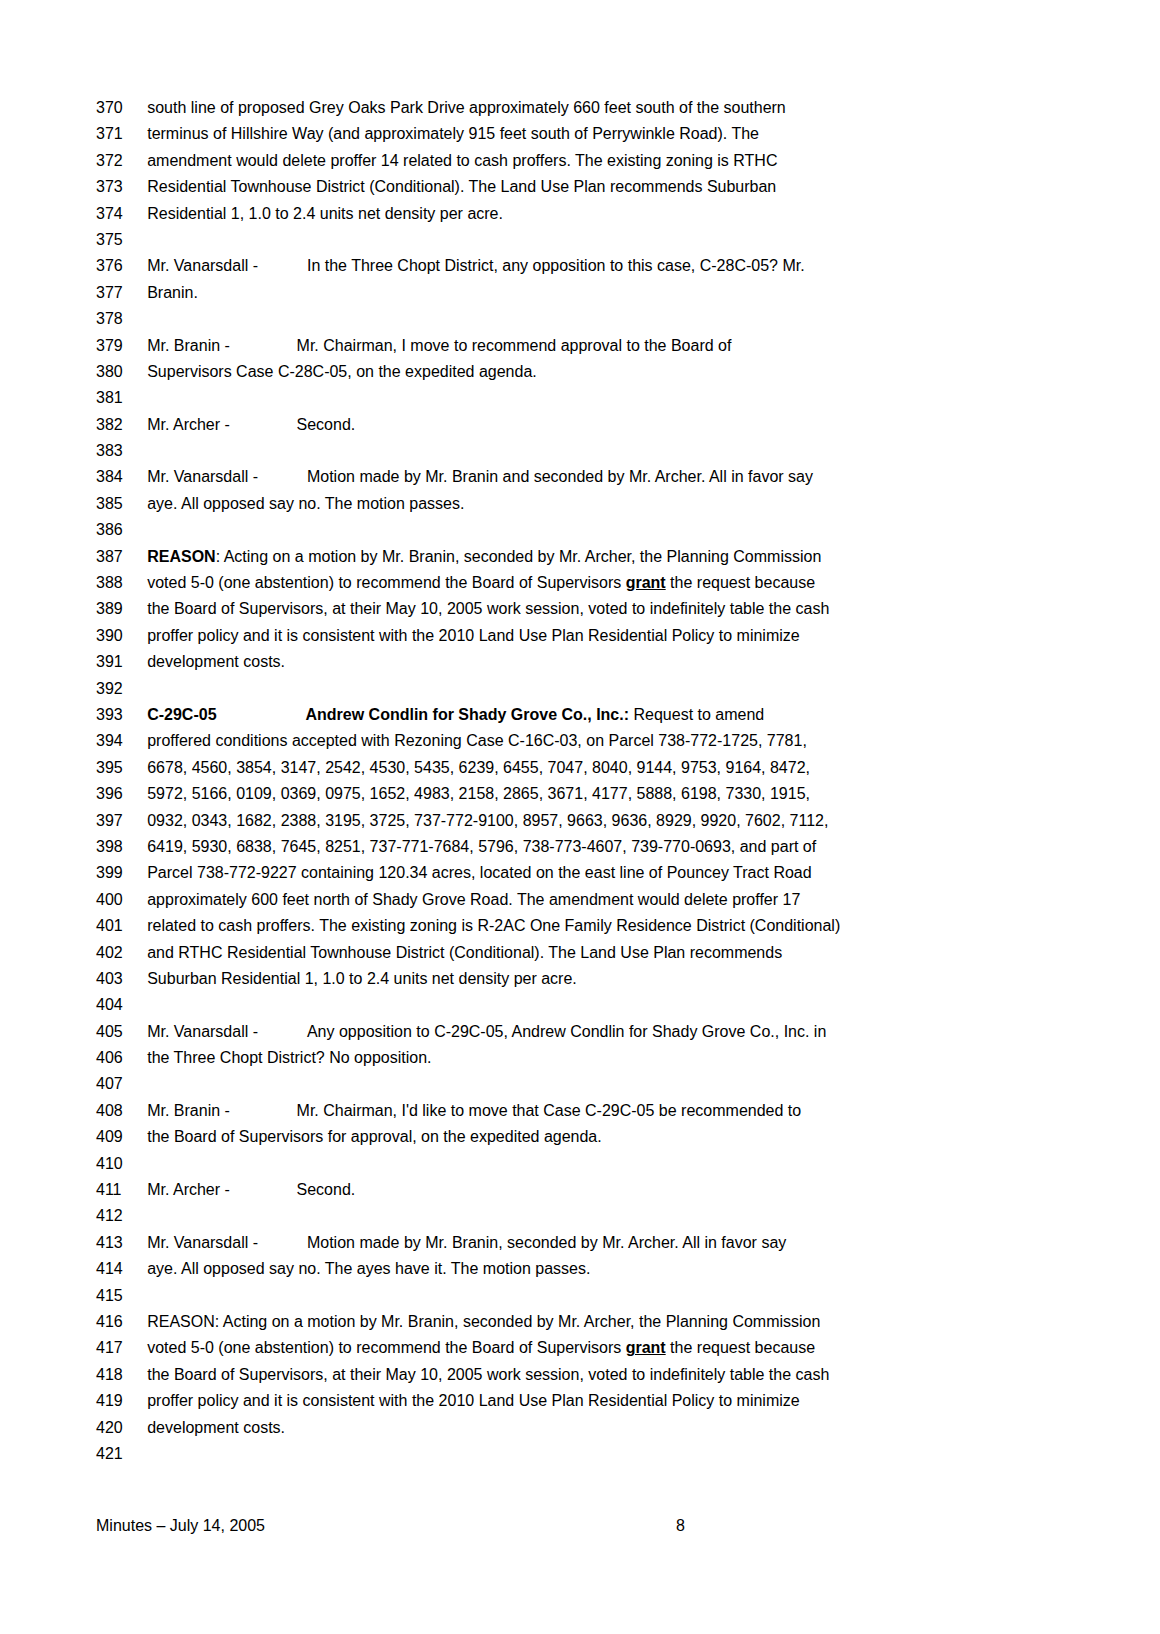370 south line of proposed Grey Oaks Park Drive approximately 660 feet south of the southern
371 terminus of Hillshire Way (and approximately 915 feet south of Perrywinkle Road). The
372 amendment would delete proffer 14 related to cash proffers. The existing zoning is RTHC
373 Residential Townhouse District (Conditional). The Land Use Plan recommends Suburban
374 Residential 1, 1.0 to 2.4 units net density per acre.
375
376 Mr. Vanarsdall - In the Three Chopt District, any opposition to this case, C-28C-05? Mr.
377 Branin.
378
379 Mr. Branin - Mr. Chairman, I move to recommend approval to the Board of
380 Supervisors Case C-28C-05, on the expedited agenda.
381
382 Mr. Archer - Second.
383
384 Mr. Vanarsdall - Motion made by Mr. Branin and seconded by Mr. Archer. All in favor say
385 aye. All opposed say no. The motion passes.
386
387 REASON: Acting on a motion by Mr. Branin, seconded by Mr. Archer, the Planning Commission
388 voted 5-0 (one abstention) to recommend the Board of Supervisors grant the request because
389 the Board of Supervisors, at their May 10, 2005 work session, voted to indefinitely table the cash
390 proffer policy and it is consistent with the 2010 Land Use Plan Residential Policy to minimize
391 development costs.
392
393 C-29C-05 Andrew Condlin for Shady Grove Co., Inc.: Request to amend
394 proffered conditions accepted with Rezoning Case C-16C-03, on Parcel 738-772-1725, 7781,
3956678, 4560, 3854, 3147, 2542, 4530, 5435, 6239, 6455, 7047, 8040, 9144, 9753, 9164, 8472,
3965972, 5166, 0109, 0369, 0975, 1652, 4983, 2158, 2865, 3671, 4177, 5888, 6198, 7330, 1915,
3970932, 0343, 1682, 2388, 3195, 3725, 737-772-9100, 8957, 9663, 9636, 8929, 9920, 7602, 7112,
3986419, 5930, 6838, 7645, 8251, 737-771-7684, 5796, 738-773-4607, 739-770-0693, and part of
399 Parcel 738-772-9227 containing 120.34 acres, located on the east line of Pouncey Tract Road
400 approximately 600 feet north of Shady Grove Road. The amendment would delete proffer 17
401 related to cash proffers. The existing zoning is R-2AC One Family Residence District (Conditional)
402 and RTHC Residential Townhouse District (Conditional). The Land Use Plan recommends
403 Suburban Residential 1, 1.0 to 2.4 units net density per acre.
404
405 Mr. Vanarsdall - Any opposition to C-29C-05, Andrew Condlin for Shady Grove Co., Inc. in
406 the Three Chopt District? No opposition.
407
408 Mr. Branin - Mr. Chairman, I'd like to move that Case C-29C-05 be recommended to
409 the Board of Supervisors for approval, on the expedited agenda.
410
411 Mr. Archer - Second.
412
413 Mr. Vanarsdall - Motion made by Mr. Branin, seconded by Mr. Archer. All in favor say
414 aye. All opposed say no. The ayes have it. The motion passes.
415
416 REASON: Acting on a motion by Mr. Branin, seconded by Mr. Archer, the Planning Commission
417 voted 5-0 (one abstention) to recommend the Board of Supervisors grant the request because
418 the Board of Supervisors, at their May 10, 2005 work session, voted to indefinitely table the cash
419 proffer policy and it is consistent with the 2010 Land Use Plan Residential Policy to minimize
420 development costs.
421
Minutes – July 14, 2005
8